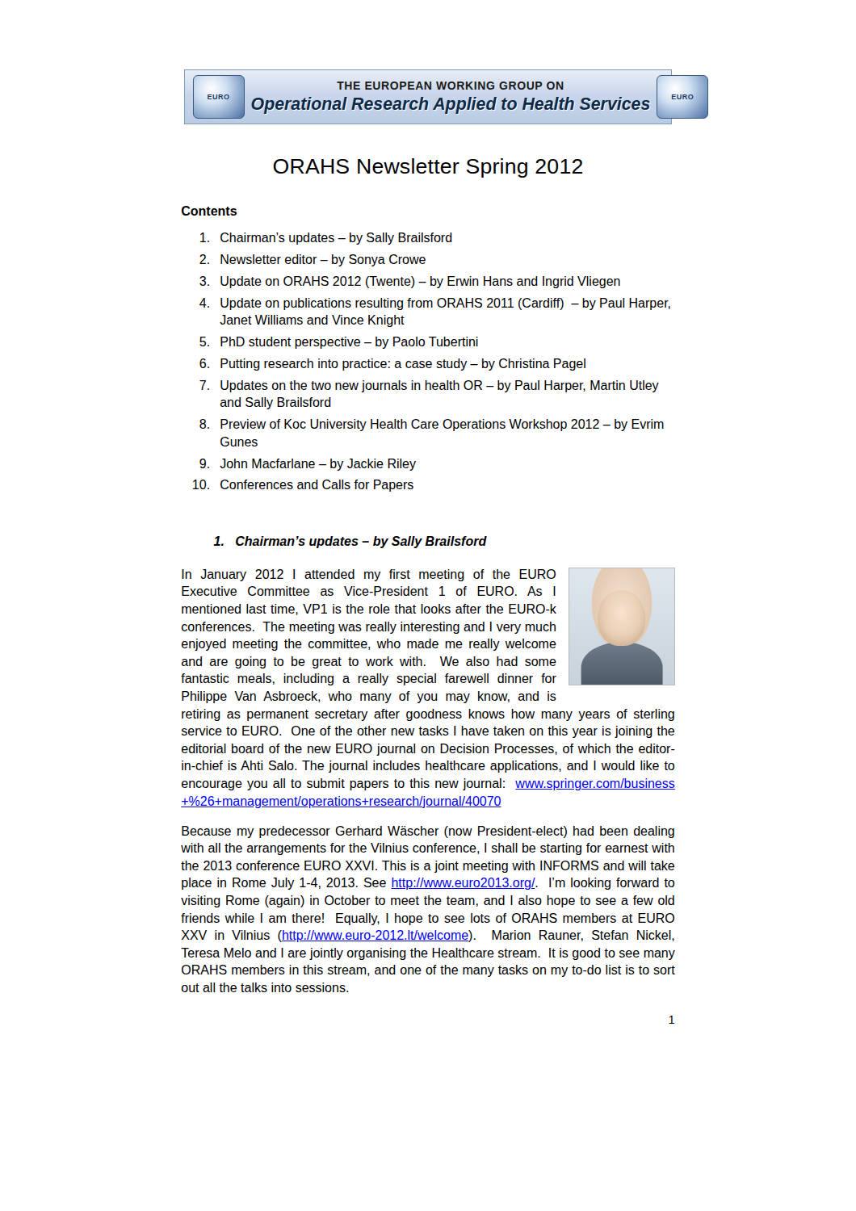The European Working Group on
Operational Research Applied to Health Services
ORAHS Newsletter Spring 2012
Contents
Chairman’s updates – by Sally Brailsford
Newsletter editor – by Sonya Crowe
Update on ORAHS 2012 (Twente) – by Erwin Hans and Ingrid Vliegen
Update on publications resulting from ORAHS 2011 (Cardiff) – by Paul Harper, Janet Williams and Vince Knight
PhD student perspective – by Paolo Tubertini
Putting research into practice: a case study – by Christina Pagel
Updates on the two new journals in health OR – by Paul Harper, Martin Utley and Sally Brailsford
Preview of Koc University Health Care Operations Workshop 2012 – by Evrim Gunes
John Macfarlane – by Jackie Riley
Conferences and Calls for Papers
1. Chairman’s updates – by Sally Brailsford
In January 2012 I attended my first meeting of the EURO Executive Committee as Vice-President 1 of EURO. As I mentioned last time, VP1 is the role that looks after the EURO-k conferences. The meeting was really interesting and I very much enjoyed meeting the committee, who made me really welcome and are going to be great to work with. We also had some fantastic meals, including a really special farewell dinner for Philippe Van Asbroeck, who many of you may know, and is retiring as permanent secretary after goodness knows how many years of sterling service to EURO. One of the other new tasks I have taken on this year is joining the editorial board of the new EURO journal on Decision Processes, of which the editor-in-chief is Ahti Salo. The journal includes healthcare applications, and I would like to encourage you all to submit papers to this new journal: www.springer.com/business+%26+management/operations+research/journal/40070
Because my predecessor Gerhard Wäscher (now President-elect) had been dealing with all the arrangements for the Vilnius conference, I shall be starting for earnest with the 2013 conference EURO XXVI. This is a joint meeting with INFORMS and will take place in Rome July 1-4, 2013. See http://www.euro2013.org/. I’m looking forward to visiting Rome (again) in October to meet the team, and I also hope to see a few old friends while I am there! Equally, I hope to see lots of ORAHS members at EURO XXV in Vilnius (http://www.euro-2012.lt/welcome). Marion Rauner, Stefan Nickel, Teresa Melo and I are jointly organising the Healthcare stream. It is good to see many ORAHS members in this stream, and one of the many tasks on my to-do list is to sort out all the talks into sessions.
1